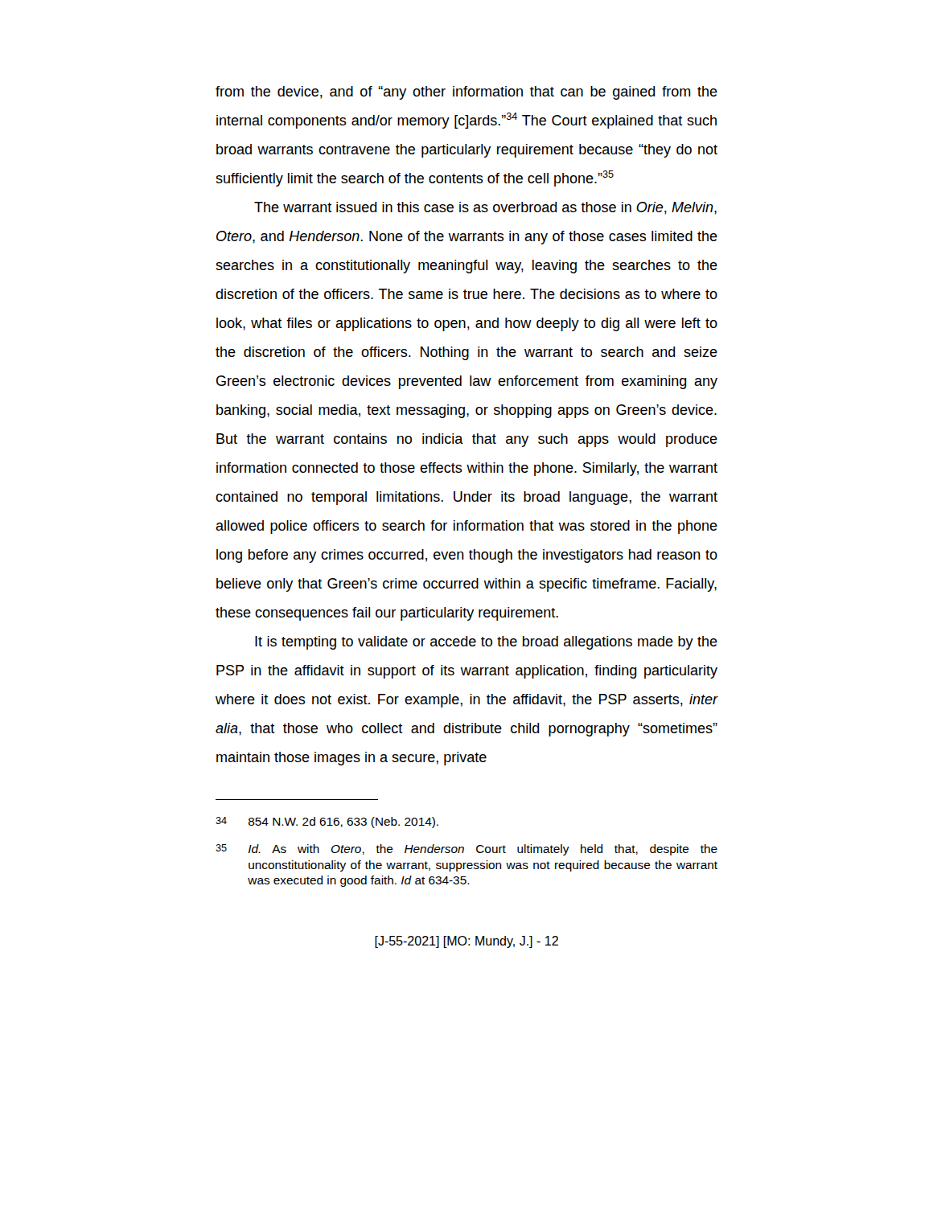from the device, and of “any other information that can be gained from the internal components and/or memory [c]ards.”34 The Court explained that such broad warrants contravene the particularly requirement because “they do not sufficiently limit the search of the contents of the cell phone.”35
The warrant issued in this case is as overbroad as those in Orie, Melvin, Otero, and Henderson. None of the warrants in any of those cases limited the searches in a constitutionally meaningful way, leaving the searches to the discretion of the officers. The same is true here. The decisions as to where to look, what files or applications to open, and how deeply to dig all were left to the discretion of the officers. Nothing in the warrant to search and seize Green’s electronic devices prevented law enforcement from examining any banking, social media, text messaging, or shopping apps on Green’s device. But the warrant contains no indicia that any such apps would produce information connected to those effects within the phone. Similarly, the warrant contained no temporal limitations. Under its broad language, the warrant allowed police officers to search for information that was stored in the phone long before any crimes occurred, even though the investigators had reason to believe only that Green’s crime occurred within a specific timeframe. Facially, these consequences fail our particularity requirement.
It is tempting to validate or accede to the broad allegations made by the PSP in the affidavit in support of its warrant application, finding particularity where it does not exist. For example, in the affidavit, the PSP asserts, inter alia, that those who collect and distribute child pornography “sometimes” maintain those images in a secure, private
34
854 N.W. 2d 616, 633 (Neb. 2014).
35
Id. As with Otero, the Henderson Court ultimately held that, despite the unconstitutionality of the warrant, suppression was not required because the warrant was executed in good faith. Id at 634-35.
[J-55-2021] [MO: Mundy, J.] - 12